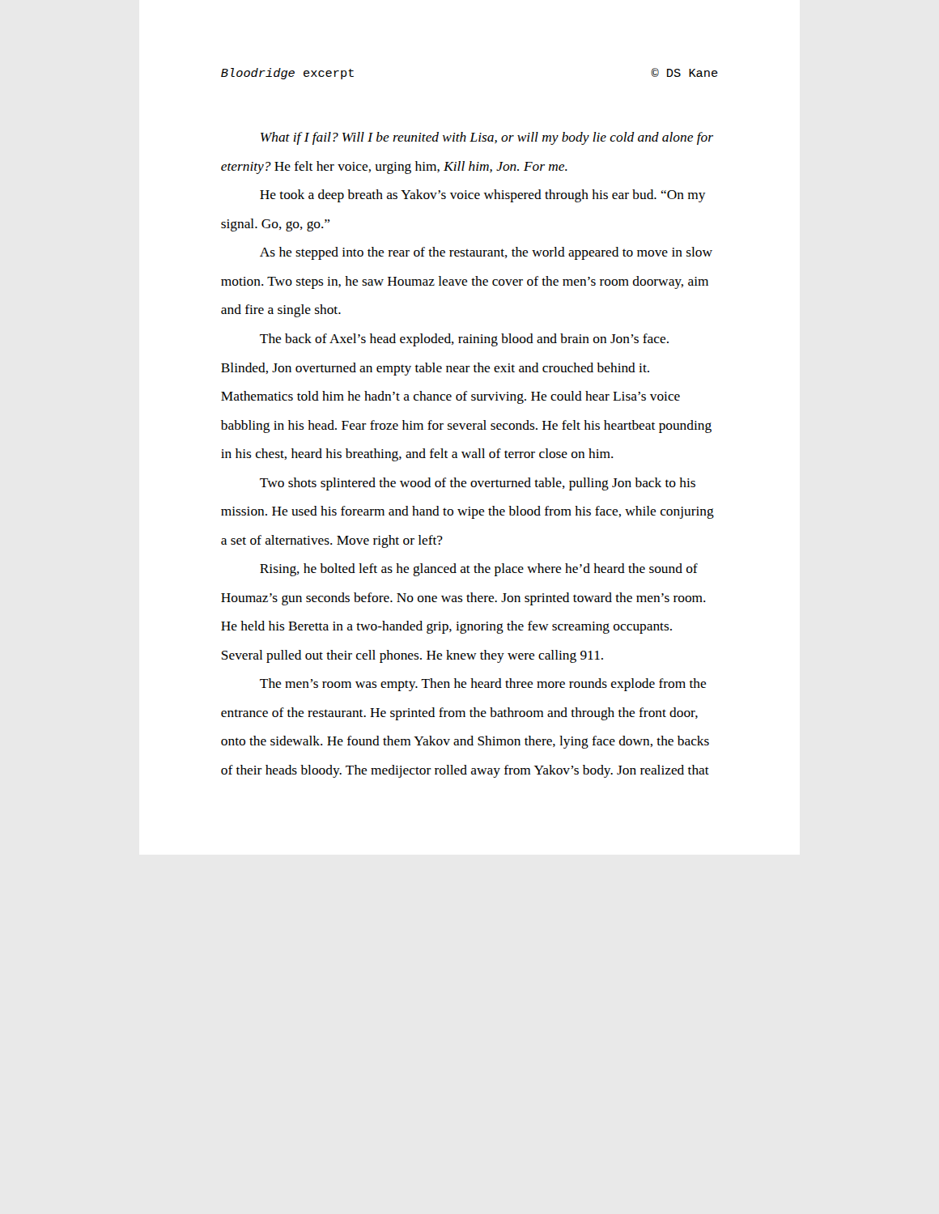Bloodridge excerpt
© DS Kane
What if I fail? Will I be reunited with Lisa, or will my body lie cold and alone for eternity? He felt her voice, urging him, Kill him, Jon. For me.
He took a deep breath as Yakov’s voice whispered through his ear bud. “On my signal. Go, go, go.”
As he stepped into the rear of the restaurant, the world appeared to move in slow motion. Two steps in, he saw Houmaz leave the cover of the men’s room doorway, aim and fire a single shot.
The back of Axel’s head exploded, raining blood and brain on Jon’s face. Blinded, Jon overturned an empty table near the exit and crouched behind it. Mathematics told him he hadn’t a chance of surviving. He could hear Lisa’s voice babbling in his head. Fear froze him for several seconds. He felt his heartbeat pounding in his chest, heard his breathing, and felt a wall of terror close on him.
Two shots splintered the wood of the overturned table, pulling Jon back to his mission. He used his forearm and hand to wipe the blood from his face, while conjuring a set of alternatives. Move right or left?
Rising, he bolted left as he glanced at the place where he’d heard the sound of Houmaz’s gun seconds before. No one was there. Jon sprinted toward the men’s room. He held his Beretta in a two-handed grip, ignoring the few screaming occupants. Several pulled out their cell phones. He knew they were calling 911.
The men’s room was empty. Then he heard three more rounds explode from the entrance of the restaurant. He sprinted from the bathroom and through the front door, onto the sidewalk. He found them Yakov and Shimon there, lying face down, the backs of their heads bloody. The medijector rolled away from Yakov’s body. Jon realized that